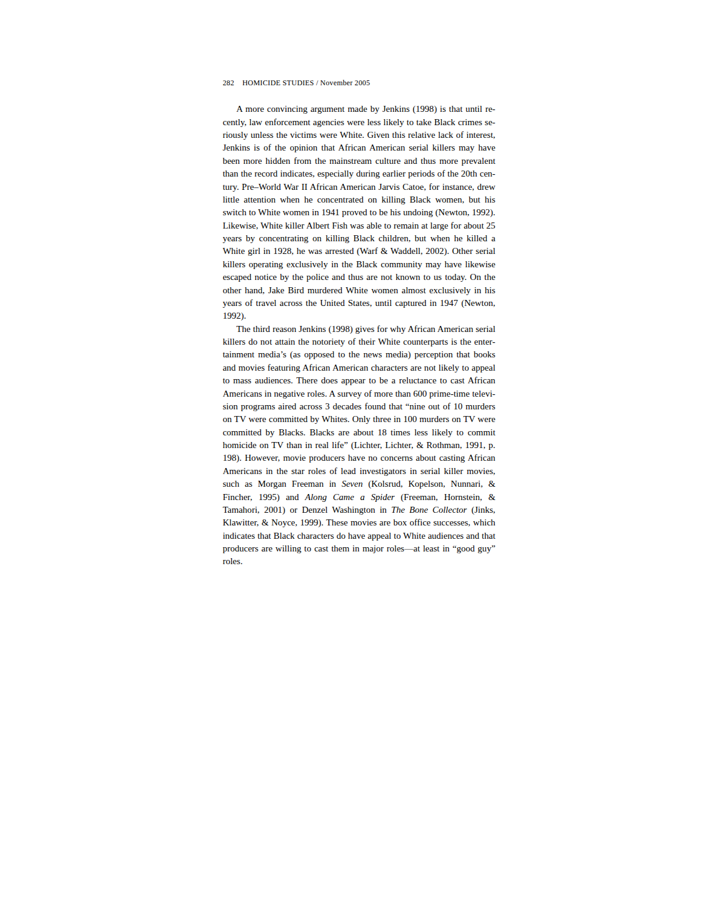282 HOMICIDE STUDIES / November 2005
A more convincing argument made by Jenkins (1998) is that until recently, law enforcement agencies were less likely to take Black crimes seriously unless the victims were White. Given this relative lack of interest, Jenkins is of the opinion that African American serial killers may have been more hidden from the mainstream culture and thus more prevalent than the record indicates, especially during earlier periods of the 20th century. Pre–World War II African American Jarvis Catoe, for instance, drew little attention when he concentrated on killing Black women, but his switch to White women in 1941 proved to be his undoing (Newton, 1992). Likewise, White killer Albert Fish was able to remain at large for about 25 years by concentrating on killing Black children, but when he killed a White girl in 1928, he was arrested (Warf & Waddell, 2002). Other serial killers operating exclusively in the Black community may have likewise escaped notice by the police and thus are not known to us today. On the other hand, Jake Bird murdered White women almost exclusively in his years of travel across the United States, until captured in 1947 (Newton, 1992).
The third reason Jenkins (1998) gives for why African American serial killers do not attain the notoriety of their White counterparts is the entertainment media’s (as opposed to the news media) perception that books and movies featuring African American characters are not likely to appeal to mass audiences. There does appear to be a reluctance to cast African Americans in negative roles. A survey of more than 600 prime-time television programs aired across 3 decades found that “nine out of 10 murders on TV were committed by Whites. Only three in 100 murders on TV were committed by Blacks. Blacks are about 18 times less likely to commit homicide on TV than in real life” (Lichter, Lichter, & Rothman, 1991, p. 198). However, movie producers have no concerns about casting African Americans in the star roles of lead investigators in serial killer movies, such as Morgan Freeman in Seven (Kolsrud, Kopelson, Nunnari, & Fincher, 1995) and Along Came a Spider (Freeman, Hornstein, & Tamahori, 2001) or Denzel Washington in The Bone Collector (Jinks, Klawitter, & Noyce, 1999). These movies are box office successes, which indicates that Black characters do have appeal to White audiences and that producers are willing to cast them in major roles—at least in “good guy” roles.